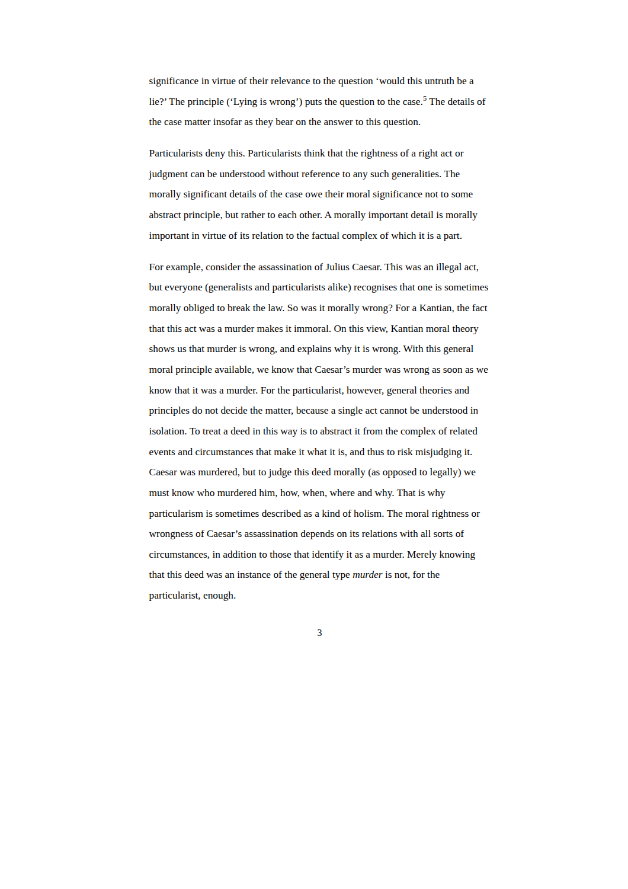significance in virtue of their relevance to the question ‘would this untruth be a lie?’ The principle (‘Lying is wrong’) puts the question to the case.5 The details of the case matter insofar as they bear on the answer to this question.
Particularists deny this. Particularists think that the rightness of a right act or judgment can be understood without reference to any such generalities. The morally significant details of the case owe their moral significance not to some abstract principle, but rather to each other. A morally important detail is morally important in virtue of its relation to the factual complex of which it is a part.
For example, consider the assassination of Julius Caesar. This was an illegal act, but everyone (generalists and particularists alike) recognises that one is sometimes morally obliged to break the law. So was it morally wrong? For a Kantian, the fact that this act was a murder makes it immoral. On this view, Kantian moral theory shows us that murder is wrong, and explains why it is wrong. With this general moral principle available, we know that Caesar’s murder was wrong as soon as we know that it was a murder. For the particularist, however, general theories and principles do not decide the matter, because a single act cannot be understood in isolation. To treat a deed in this way is to abstract it from the complex of related events and circumstances that make it what it is, and thus to risk misjudging it. Caesar was murdered, but to judge this deed morally (as opposed to legally) we must know who murdered him, how, when, where and why. That is why particularism is sometimes described as a kind of holism. The moral rightness or wrongness of Caesar’s assassination depends on its relations with all sorts of circumstances, in addition to those that identify it as a murder. Merely knowing that this deed was an instance of the general type murder is not, for the particularist, enough.
3